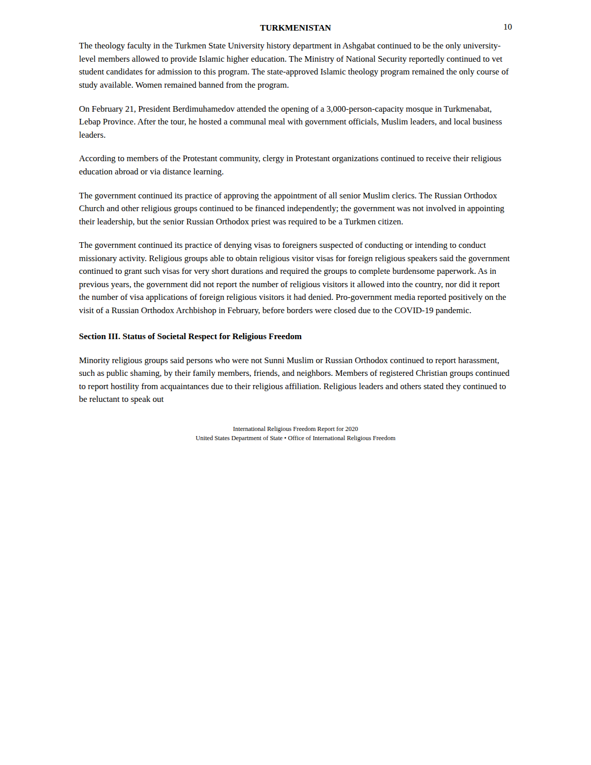10
TURKMENISTAN
The theology faculty in the Turkmen State University history department in Ashgabat continued to be the only university-level members allowed to provide Islamic higher education. The Ministry of National Security reportedly continued to vet student candidates for admission to this program. The state-approved Islamic theology program remained the only course of study available. Women remained banned from the program.
On February 21, President Berdimuhamedov attended the opening of a 3,000-person-capacity mosque in Turkmenabat, Lebap Province. After the tour, he hosted a communal meal with government officials, Muslim leaders, and local business leaders.
According to members of the Protestant community, clergy in Protestant organizations continued to receive their religious education abroad or via distance learning.
The government continued its practice of approving the appointment of all senior Muslim clerics. The Russian Orthodox Church and other religious groups continued to be financed independently; the government was not involved in appointing their leadership, but the senior Russian Orthodox priest was required to be a Turkmen citizen.
The government continued its practice of denying visas to foreigners suspected of conducting or intending to conduct missionary activity. Religious groups able to obtain religious visitor visas for foreign religious speakers said the government continued to grant such visas for very short durations and required the groups to complete burdensome paperwork. As in previous years, the government did not report the number of religious visitors it allowed into the country, nor did it report the number of visa applications of foreign religious visitors it had denied. Pro-government media reported positively on the visit of a Russian Orthodox Archbishop in February, before borders were closed due to the COVID-19 pandemic.
Section III. Status of Societal Respect for Religious Freedom
Minority religious groups said persons who were not Sunni Muslim or Russian Orthodox continued to report harassment, such as public shaming, by their family members, friends, and neighbors. Members of registered Christian groups continued to report hostility from acquaintances due to their religious affiliation. Religious leaders and others stated they continued to be reluctant to speak out
International Religious Freedom Report for 2020
United States Department of State • Office of International Religious Freedom